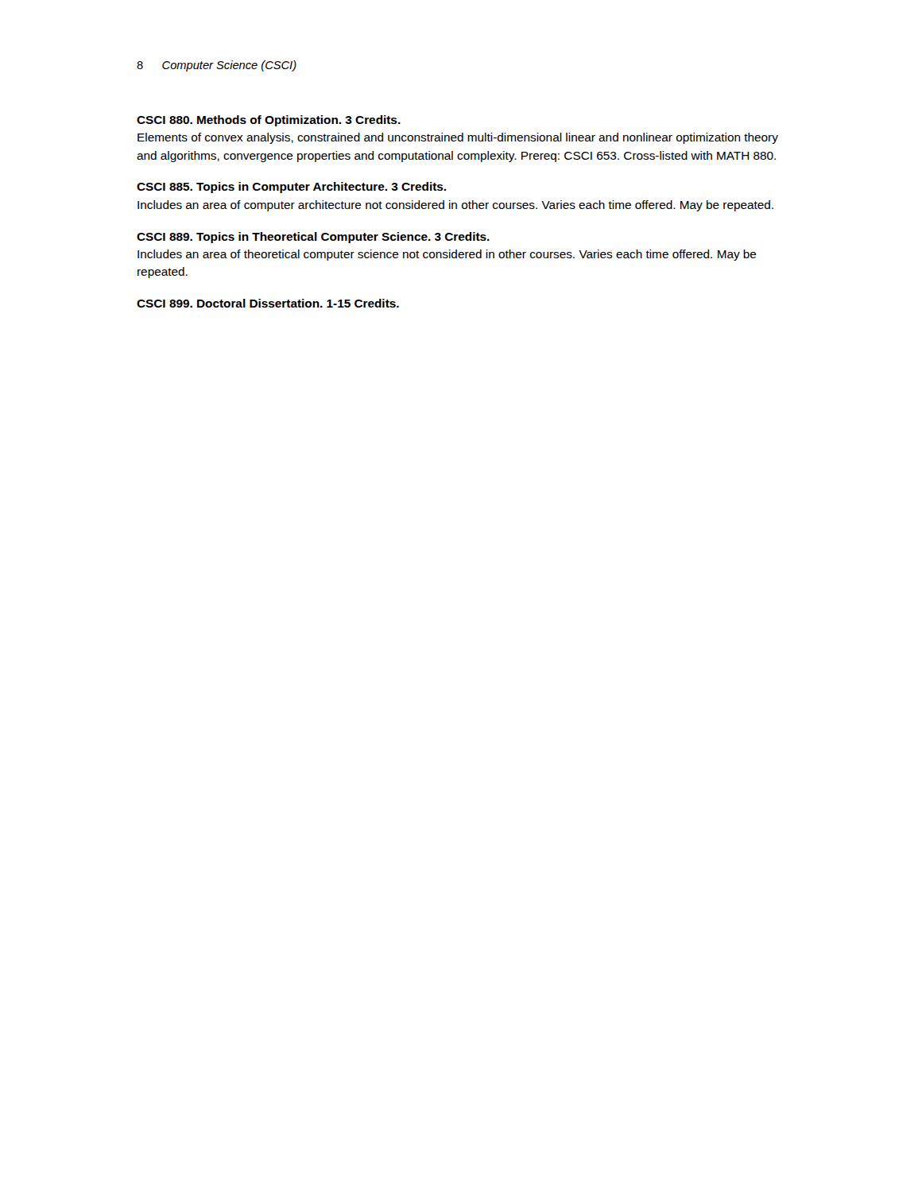8 Computer Science (CSCI)
CSCI 880. Methods of Optimization. 3 Credits.
Elements of convex analysis, constrained and unconstrained multi-dimensional linear and nonlinear optimization theory and algorithms, convergence properties and computational complexity. Prereq: CSCI 653. Cross-listed with MATH 880.
CSCI 885. Topics in Computer Architecture. 3 Credits.
Includes an area of computer architecture not considered in other courses. Varies each time offered. May be repeated.
CSCI 889. Topics in Theoretical Computer Science. 3 Credits.
Includes an area of theoretical computer science not considered in other courses. Varies each time offered. May be repeated.
CSCI 899. Doctoral Dissertation. 1-15 Credits.